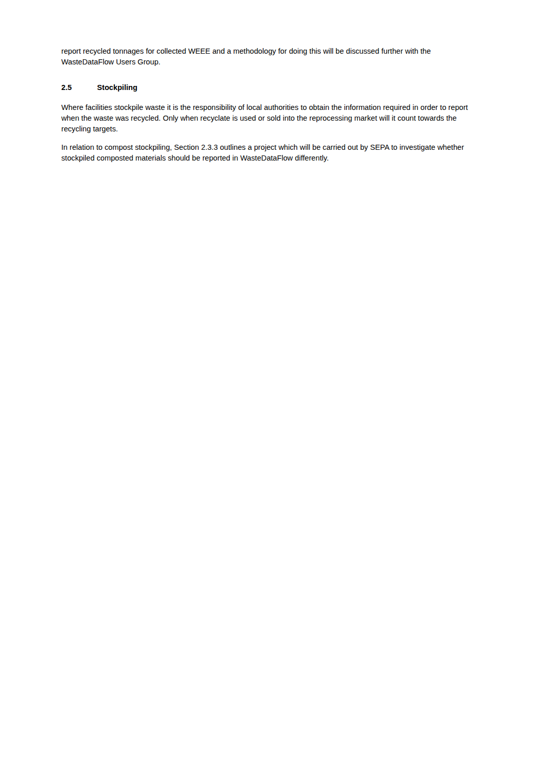report recycled tonnages for collected WEEE and a methodology for doing this will be discussed further with the WasteDataFlow Users Group.
2.5 Stockpiling
Where facilities stockpile waste it is the responsibility of local authorities to obtain the information required in order to report when the waste was recycled. Only when recyclate is used or sold into the reprocessing market will it count towards the recycling targets.
In relation to compost stockpiling, Section 2.3.3 outlines a project which will be carried out by SEPA to investigate whether stockpiled composted materials should be reported in WasteDataFlow differently.